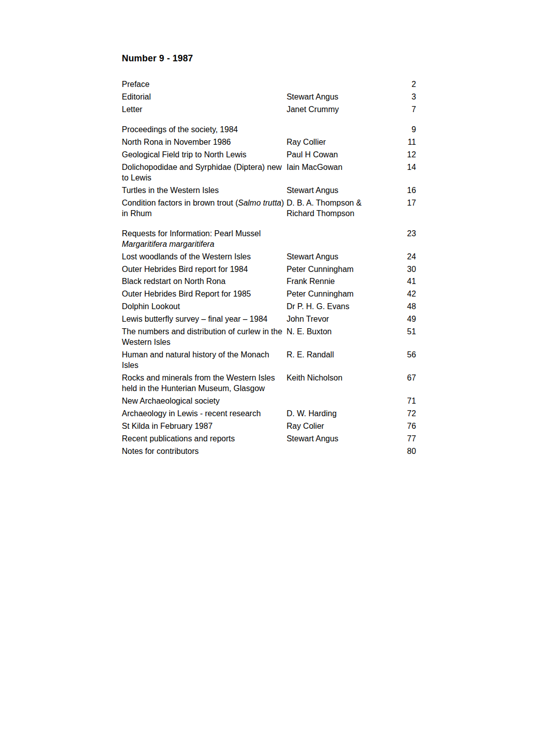Number 9 - 1987
| Preface | | 2 |
| Editorial | Stewart Angus | 3 |
| Letter | Janet Crummy | 7 |
| Proceedings of the society, 1984 | | 9 |
| North Rona in November 1986 | Ray Collier | 11 |
| Geological Field trip to North Lewis | Paul H Cowan | 12 |
| Dolichopodidae and Syrphidae (Diptera) new to Lewis | Iain MacGowan | 14 |
| Turtles in the Western Isles | Stewart Angus | 16 |
| Condition factors in brown trout ( Salmo trutta ) in Rhum | D. B. A. Thompson & Richard Thompson | 17 |
| Requests for Information: Pearl Mussel Margaritifera margaritifera | | 23 |
| Lost woodlands of the Western Isles | Stewart Angus | 24 |
| Outer Hebrides Bird report for 1984 | Peter Cunningham | 30 |
| Black redstart on North Rona | Frank Rennie | 41 |
| Outer Hebrides Bird Report for 1985 | Peter Cunningham | 42 |
| Dolphin Lookout | Dr P. H. G. Evans | 48 |
| Lewis butterfly survey – final year – 1984 | John Trevor | 49 |
| The numbers and distribution of curlew in the Western Isles | N. E. Buxton | 51 |
| Human and natural history of the Monach Isles | R. E. Randall | 56 |
| Rocks and minerals from the Western Isles held in the Hunterian Museum, Glasgow | Keith Nicholson | 67 |
| New Archaeological society | | 71 |
| Archaeology in Lewis - recent research | D. W. Harding | 72 |
| St Kilda in February 1987 | Ray Colier | 76 |
| Recent publications and reports | Stewart Angus | 77 |
| Notes for contributors | | 80 |